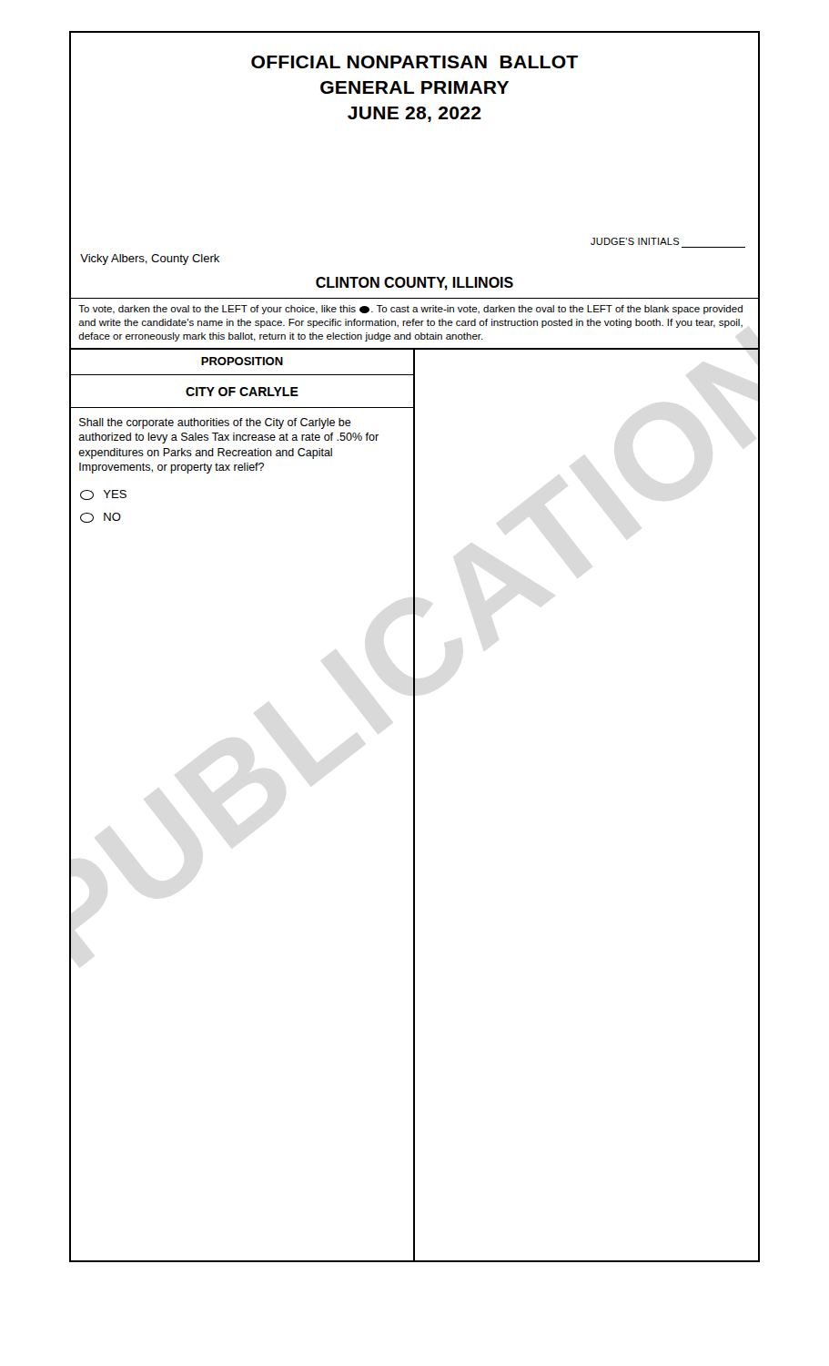PUBLICATION
OFFICIAL NONPARTISAN BALLOT
GENERAL PRIMARY
JUNE 28, 2022
JUDGE'S INITIALS
Vicky Albers, County Clerk
CLINTON COUNTY, ILLINOIS
To vote, darken the oval to the LEFT of your choice, like this . To cast a write-in vote, darken the oval to the LEFT of the blank space provided and write the candidate's name in the space. For specific information, refer to the card of instruction posted in the voting booth. If you tear, spoil, deface or erroneously mark this ballot, return it to the election judge and obtain another.
PROPOSITION
CITY OF CARLYLE
Shall the corporate authorities of the City of Carlyle be authorized to levy a Sales Tax increase at a rate of .50% for expenditures on Parks and Recreation and Capital Improvements, or property tax relief?
YES
NO